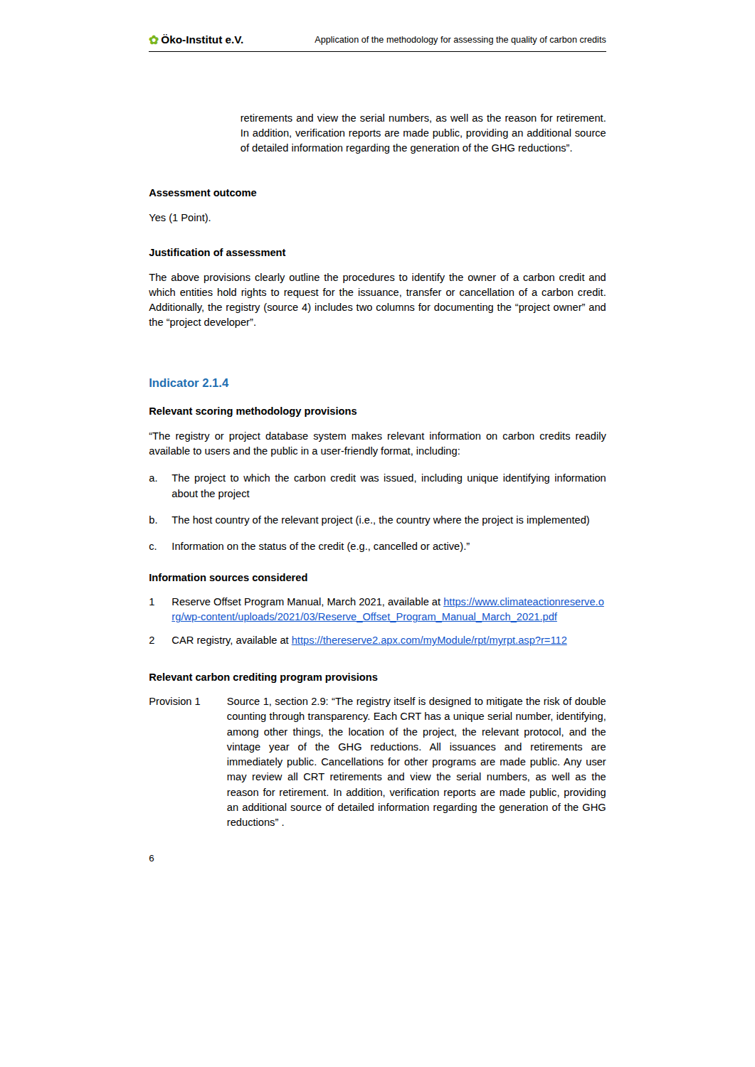✿Öko-Institut e.V.
Application of the methodology for assessing the quality of carbon credits
retirements and view the serial numbers, as well as the reason for retirement. In addition, verification reports are made public, providing an additional source of detailed information regarding the generation of the GHG reductions”.
Assessment outcome
Yes (1 Point).
Justification of assessment
The above provisions clearly outline the procedures to identify the owner of a carbon credit and which entities hold rights to request for the issuance, transfer or cancellation of a carbon credit. Additionally, the registry (source 4) includes two columns for documenting the “project owner” and the “project developer”.
Indicator 2.1.4
Relevant scoring methodology provisions
“The registry or project database system makes relevant information on carbon credits readily available to users and the public in a user-friendly format, including:
a. The project to which the carbon credit was issued, including unique identifying information about the project
b. The host country of the relevant project (i.e., the country where the project is implemented)
c. Information on the status of the credit (e.g., cancelled or active).”
Information sources considered
1
Reserve Offset Program Manual, March 2021, available at https://www.climateactionreserve.org/wp-content/uploads/2021/03/Reserve_Offset_Program_Manual_March_2021.pdf
2
CAR registry, available at https://thereserve2.apx.com/myModule/rpt/myrpt.asp?r=112
Relevant carbon crediting program provisions
Provision 1
Source 1, section 2.9: “The registry itself is designed to mitigate the risk of double counting through transparency. Each CRT has a unique serial number, identifying, among other things, the location of the project, the relevant protocol, and the vintage year of the GHG reductions. All issuances and retirements are immediately public. Cancellations for other programs are made public. Any user may review all CRT retirements and view the serial numbers, as well as the reason for retirement. In addition, verification reports are made public, providing an additional source of detailed information regarding the generation of the GHG reductions” .
6